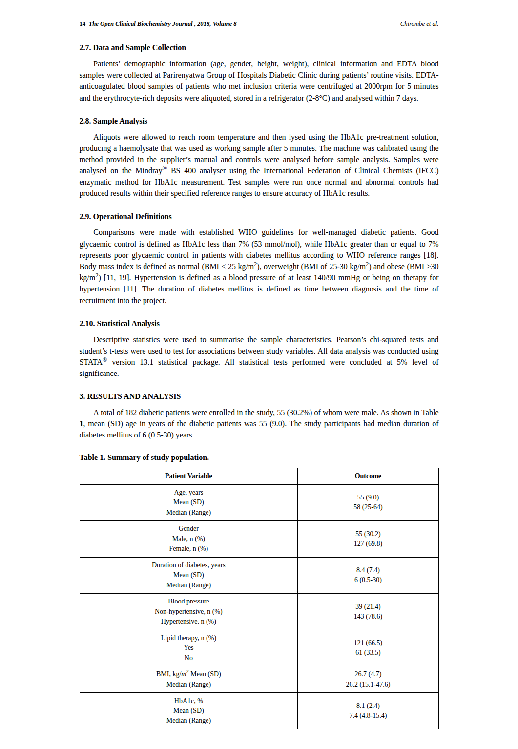14 The Open Clinical Biochemistry Journal , 2018, Volume 8
Chirombe et al.
2.7. Data and Sample Collection
Patients’ demographic information (age, gender, height, weight), clinical information and EDTA blood samples were collected at Parirenyatwa Group of Hospitals Diabetic Clinic during patients’ routine visits. EDTA-anticoagulated blood samples of patients who met inclusion criteria were centrifuged at 2000rpm for 5 minutes and the erythrocyte-rich deposits were aliquoted, stored in a refrigerator (2-8°C) and analysed within 7 days.
2.8. Sample Analysis
Aliquots were allowed to reach room temperature and then lysed using the HbA1c pre-treatment solution, producing a haemolysate that was used as working sample after 5 minutes. The machine was calibrated using the method provided in the supplier’s manual and controls were analysed before sample analysis. Samples were analysed on the Mindray® BS 400 analyser using the International Federation of Clinical Chemists (IFCC) enzymatic method for HbA1c measurement. Test samples were run once normal and abnormal controls had produced results within their specified reference ranges to ensure accuracy of HbA1c results.
2.9. Operational Definitions
Comparisons were made with established WHO guidelines for well-managed diabetic patients. Good glycaemic control is defined as HbA1c less than 7% (53 mmol/mol), while HbA1c greater than or equal to 7% represents poor glycaemic control in patients with diabetes mellitus according to WHO reference ranges [18]. Body mass index is defined as normal (BMI < 25 kg/m2), overweight (BMI of 25-30 kg/m2) and obese (BMI >30 kg/m2) [11, 19]. Hypertension is defined as a blood pressure of at least 140/90 mmHg or being on therapy for hypertension [11]. The duration of diabetes mellitus is defined as time between diagnosis and the time of recruitment into the project.
2.10. Statistical Analysis
Descriptive statistics were used to summarise the sample characteristics. Pearson’s chi-squared tests and student’s t-tests were used to test for associations between study variables. All data analysis was conducted using STATA® version 13.1 statistical package. All statistical tests performed were concluded at 5% level of significance.
3. RESULTS AND ANALYSIS
A total of 182 diabetic patients were enrolled in the study, 55 (30.2%) of whom were male. As shown in Table 1, mean (SD) age in years of the diabetic patients was 55 (9.0). The study participants had median duration of diabetes mellitus of 6 (0.5-30) years.
Table 1. Summary of study population.
| Patient Variable | Outcome |
| --- | --- |
| Age, years Mean (SD) Median (Range) | 55 (9.0) 58 (25-64) |
| Gender Male, n (%) Female, n (%) | 55 (30.2) 127 (69.8) |
| Duration of diabetes, years Mean (SD) Median (Range) | 8.4 (7.4) 6 (0.5-30) |
| Blood pressure Non-hypertensive, n (%) Hypertensive, n (%) | 39 (21.4) 143 (78.6) |
| Lipid therapy, n (%) Yes No | 121 (66.5) 61 (33.5) |
| BMI, kg/ m 2 Mean (SD) Median (Range) | 26.7 (4.7) 26.2 (15.1-47.6) |
| HbA1c, % Mean (SD) Median (Range) | 8.1 (2.4) 7.4 (4.8-15.4) |